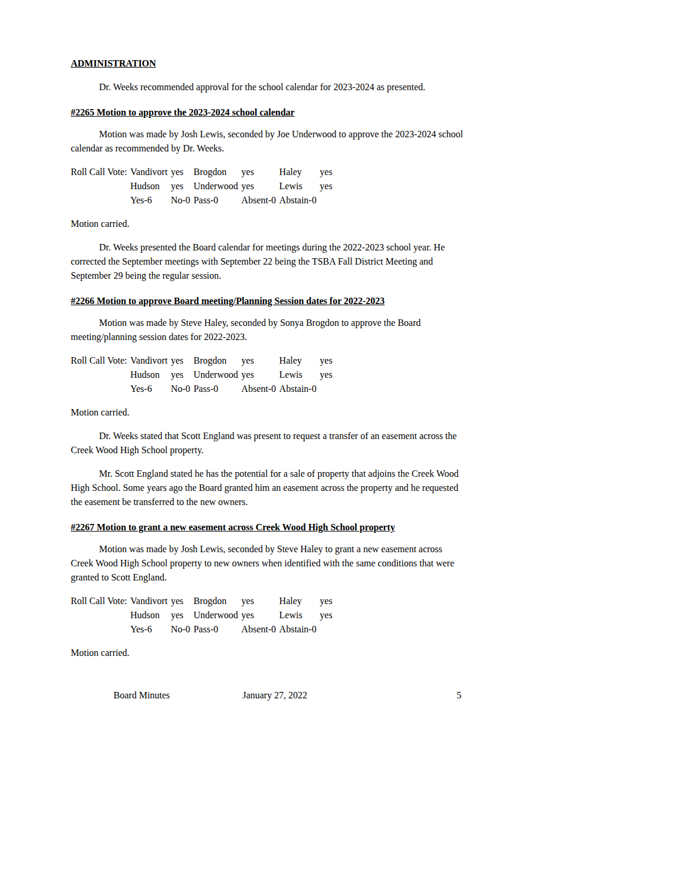ADMINISTRATION
Dr. Weeks recommended approval for the school calendar for 2023-2024 as presented.
#2265 Motion to approve the 2023-2024 school calendar
Motion was made by Josh Lewis, seconded by Joe Underwood to approve the 2023-2024 school calendar as recommended by Dr. Weeks.
| Roll Call Vote: | Vandivort | yes | Brogdon | yes | Haley | yes |
| | Hudson | yes | Underwood | yes | Lewis | yes |
| | Yes-6 | No-0 | Pass-0 | Absent-0 | Abstain-0 | |
Motion carried.
Dr. Weeks presented the Board calendar for meetings during the 2022-2023 school year. He corrected the September meetings with September 22 being the TSBA Fall District Meeting and September 29 being the regular session.
#2266 Motion to approve Board meeting/Planning Session dates for 2022-2023
Motion was made by Steve Haley, seconded by Sonya Brogdon to approve the Board meeting/planning session dates for 2022-2023.
| Roll Call Vote: | Vandivort | yes | Brogdon | yes | Haley | yes |
| | Hudson | yes | Underwood | yes | Lewis | yes |
| | Yes-6 | No-0 | Pass-0 | Absent-0 | Abstain-0 | |
Motion carried.
Dr. Weeks stated that Scott England was present to request a transfer of an easement across the Creek Wood High School property.
Mr. Scott England stated he has the potential for a sale of property that adjoins the Creek Wood High School. Some years ago the Board granted him an easement across the property and he requested the easement be transferred to the new owners.
#2267 Motion to grant a new easement across Creek Wood High School property
Motion was made by Josh Lewis, seconded by Steve Haley to grant a new easement across Creek Wood High School property to new owners when identified with the same conditions that were granted to Scott England.
| Roll Call Vote: | Vandivort | yes | Brogdon | yes | Haley | yes |
| | Hudson | yes | Underwood | yes | Lewis | yes |
| | Yes-6 | No-0 | Pass-0 | Absent-0 | Abstain-0 | |
Motion carried.
Board Minutes January 27, 2022 5